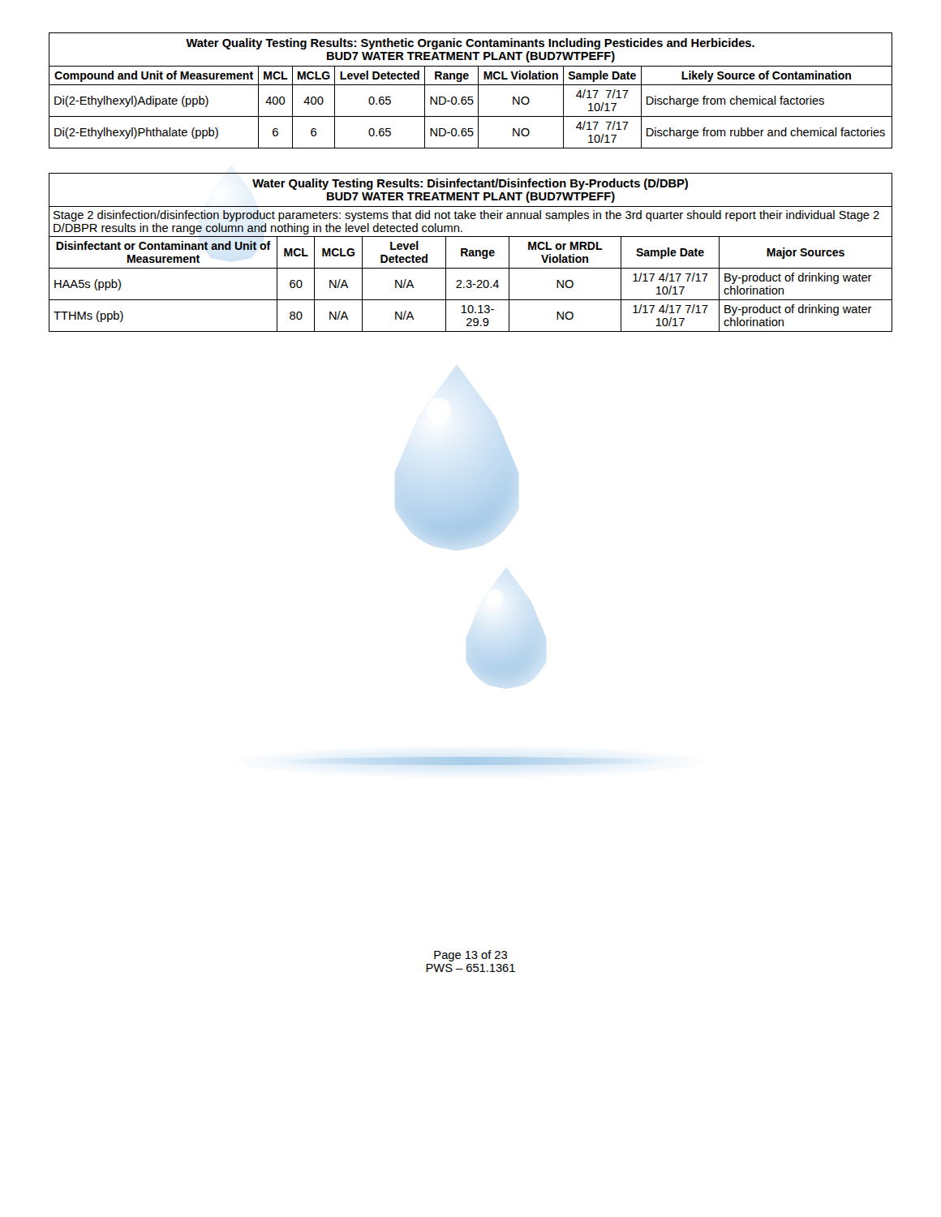| Water Quality Testing Results: Synthetic Organic Contaminants Including Pesticides and Herbicides. BUD7 WATER TREATMENT PLANT (BUD7WTPEFF) |
| Compound and Unit of Measurement | MCL | MCLG | Level Detected | Range | MCL Violation | Sample Date | Likely Source of Contamination |
| Di(2-Ethylhexyl)Adipate (ppb) | 400 | 400 | 0.65 | ND-0.65 | NO | 4/17 7/17 10/17 | Discharge from chemical factories |
| Di(2-Ethylhexyl)Phthalate (ppb) | 6 | 6 | 0.65 | ND-0.65 | NO | 4/17 7/17 10/17 | Discharge from rubber and chemical factories |
| Water Quality Testing Results: Disinfectant/Disinfection By-Products (D/DBP) BUD7 WATER TREATMENT PLANT (BUD7WTPEFF) |
| Stage 2 disinfection/disinfection byproduct parameters: systems that did not take their annual samples in the 3rd quarter should report their individual Stage 2 D/DBPR results in the range column and nothing in the level detected column. |
| Disinfectant or Contaminant and Unit of Measurement | MCL | MCLG | Level Detected | Range | MCL or MRDL Violation | Sample Date | Major Sources |
| HAA5s (ppb) | 60 | N/A | N/A | 2.3-20.4 | NO | 1/17 4/17 7/17 10/17 | By-product of drinking water chlorination |
| TTHMs (ppb) | 80 | N/A | N/A | 10.13-29.9 | NO | 1/17 4/17 7/17 10/17 | By-product of drinking water chlorination |
Page 13 of 23
PWS – 651.1361